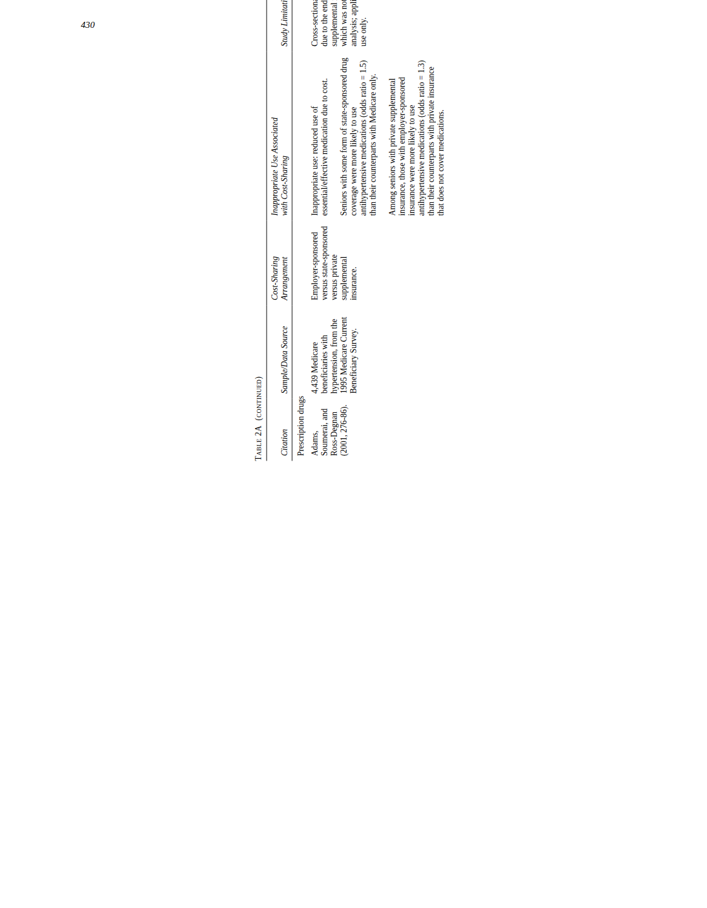430
Table 2A (continued)
| Citation | Sample/Data Source | Cost-Sharing Arrangement | Inappropriate Use Associated with Cost-Sharing | Study Limitations |
| --- | --- | --- | --- | --- |
| Prescription drugs |
| Adams, Soumerai, and Ross-Degnan (2001, 276-86). | 4,439 Medicare beneficiaries with hypertension, from the 1995 Medicare Current Beneficiary Survey. | Employer-sponsored versus state-sponsored versus private supplemental insurance. | Inappropriate use: reduced use of essential/effective medication due to cost. Seniors with some form of state-sponsored drug coverage were more likely to use antihypertensive medications (odds ratio = 1.5) than their counterparts with Medicare only. Among seniors with private supplemental insurance, those with employer-sponsored insurance were more likely to use antihypertensive medications (odds ratio = 1.3) than their counterparts with private insurance that does not cover medications. | Cross-sectional study; possible bias due to the endogeneity of supplemental insurance coverage, which was not controlled for in the analysis; applies to antihypertensive use only. |